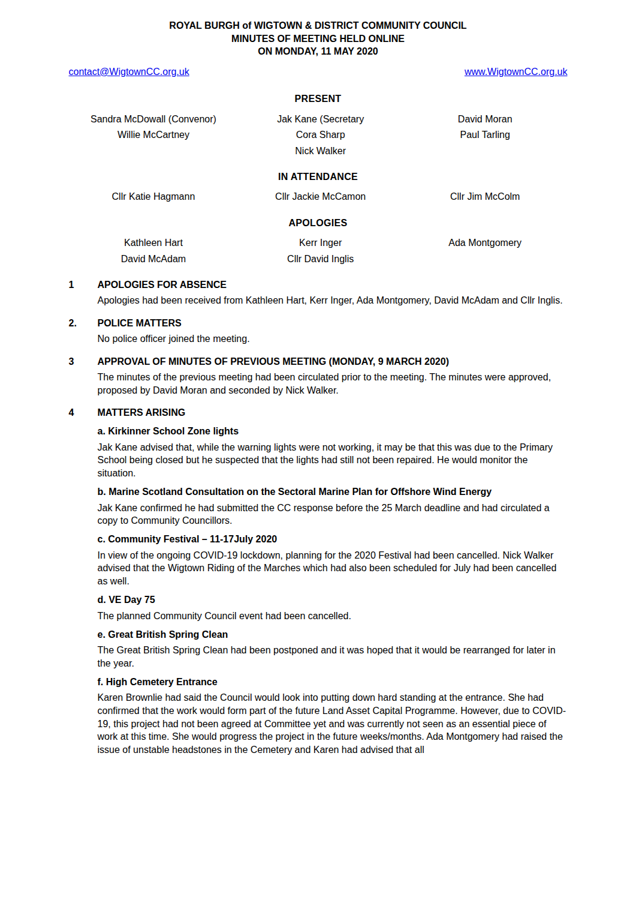ROYAL BURGH of WIGTOWN & DISTRICT COMMUNITY COUNCIL
MINUTES OF MEETING HELD ONLINE
ON MONDAY, 11 MAY 2020
contact@WigtownCC.org.uk www.WigtownCC.org.uk
PRESENT
| Sandra McDowall (Convenor) | Jak Kane (Secretary | David Moran |
| Willie McCartney | Cora Sharp | Paul Tarling |
| | Nick Walker | |
IN ATTENDANCE
| Cllr Katie Hagmann | Cllr Jackie McCamon | Cllr Jim McColm |
APOLOGIES
| Kathleen Hart | Kerr Inger | Ada Montgomery |
| David McAdam | Cllr David Inglis | |
1
Apologies for Absence
Apologies had been received from Kathleen Hart, Kerr Inger, Ada Montgomery, David McAdam and Cllr Inglis.
2.
Police Matters
No police officer joined the meeting.
3
Approval of Minutes of Previous Meeting (Monday, 9 March 2020)
The minutes of the previous meeting had been circulated prior to the meeting. The minutes were approved, proposed by David Moran and seconded by Nick Walker.
4
Matters Arising
a. Kirkinner School Zone lights
Jak Kane advised that, while the warning lights were not working, it may be that this was due to the Primary School being closed but he suspected that the lights had still not been repaired. He would monitor the situation.
b. Marine Scotland Consultation on the Sectoral Marine Plan for Offshore Wind Energy
Jak Kane confirmed he had submitted the CC response before the 25 March deadline and had circulated a copy to Community Councillors.
c. Community Festival – 11-17July 2020
In view of the ongoing COVID-19 lockdown, planning for the 2020 Festival had been cancelled. Nick Walker advised that the Wigtown Riding of the Marches which had also been scheduled for July had been cancelled as well.
d. VE Day 75
The planned Community Council event had been cancelled.
e. Great British Spring Clean
The Great British Spring Clean had been postponed and it was hoped that it would be rearranged for later in the year.
f. High Cemetery Entrance
Karen Brownlie had said the Council would look into putting down hard standing at the entrance. She had confirmed that the work would form part of the future Land Asset Capital Programme. However, due to COVID-19, this project had not been agreed at Committee yet and was currently not seen as an essential piece of work at this time. She would progress the project in the future weeks/months. Ada Montgomery had raised the issue of unstable headstones in the Cemetery and Karen had advised that all